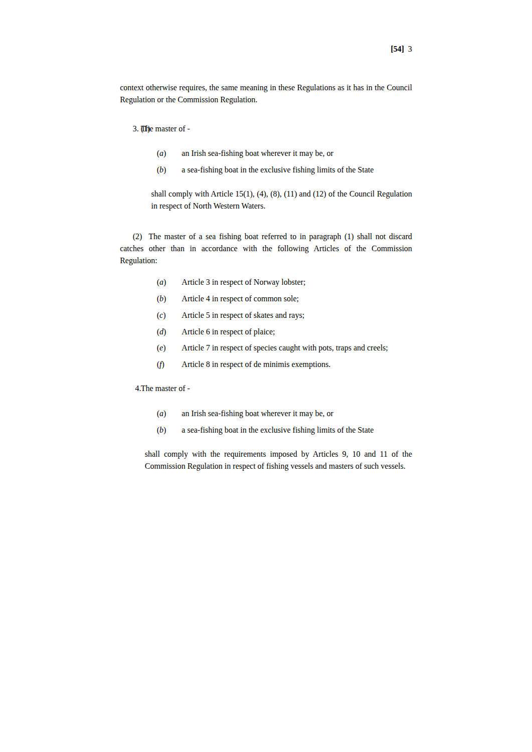[54] 3
context otherwise requires, the same meaning in these Regulations as it has in the Council Regulation or the Commission Regulation.
3. (1)
The master of -
(a) an Irish sea-fishing boat wherever it may be, or
(b) a sea-fishing boat in the exclusive fishing limits of the State
shall comply with Article 15(1), (4), (8), (11) and (12) of the Council Regulation in respect of North Western Waters.
(2) The master of a sea fishing boat referred to in paragraph (1) shall not discard catches other than in accordance with the following Articles of the Commission Regulation:
(a) Article 3 in respect of Norway lobster;
(b) Article 4 in respect of common sole;
(c) Article 5 in respect of skates and rays;
(d) Article 6 in respect of plaice;
(e) Article 7 in respect of species caught with pots, traps and creels;
(f) Article 8 in respect of de minimis exemptions.
4.
The master of -
(a) an Irish sea-fishing boat wherever it may be, or
(b) a sea-fishing boat in the exclusive fishing limits of the State
shall comply with the requirements imposed by Articles 9, 10 and 11 of the Commission Regulation in respect of fishing vessels and masters of such vessels.